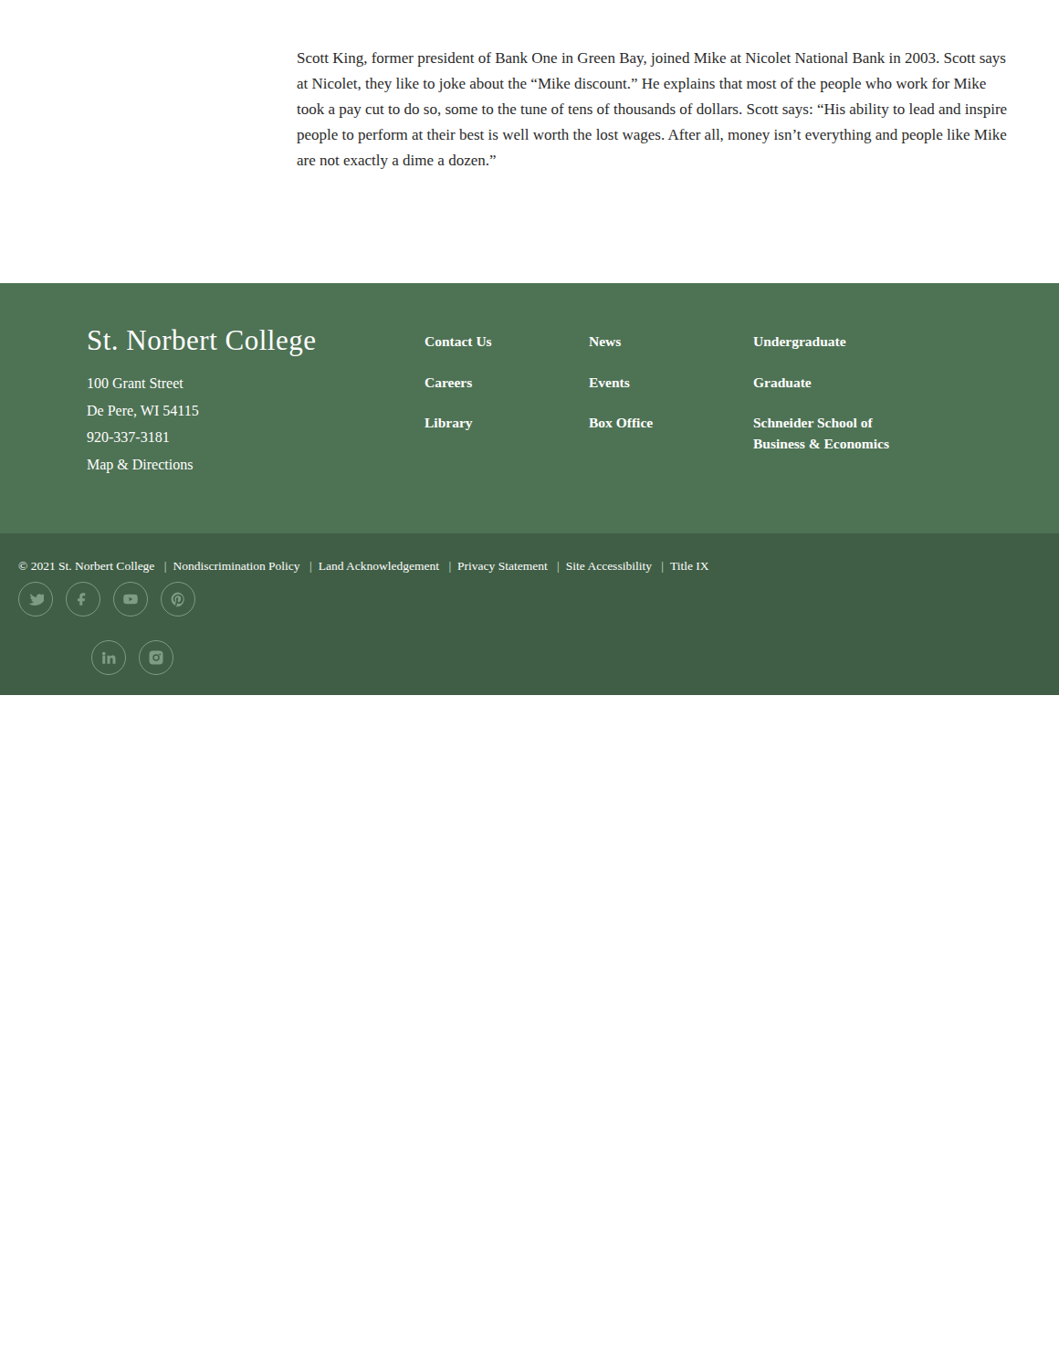Scott King, former president of Bank One in Green Bay, joined Mike at Nicolet National Bank in 2003. Scott says at Nicolet, they like to joke about the “Mike discount.” He explains that most of the people who work for Mike took a pay cut to do so, some to the tune of tens of thousands of dollars. Scott says: “His ability to lead and inspire people to perform at their best is well worth the lost wages. After all, money isn’t everything and people like Mike are not exactly a dime a dozen.”
St. Norbert College
100 Grant Street
De Pere, WI 54115
920-337-3181
Map & Directions
Contact Us Careers Library News Events Box Office Undergraduate Graduate Schneider School of
Business & Economics
© 2021 St. Norbert College |Nondiscrimination Policy |Land Acknowledgement |Privacy Statement |Site Accessibility |Title IX